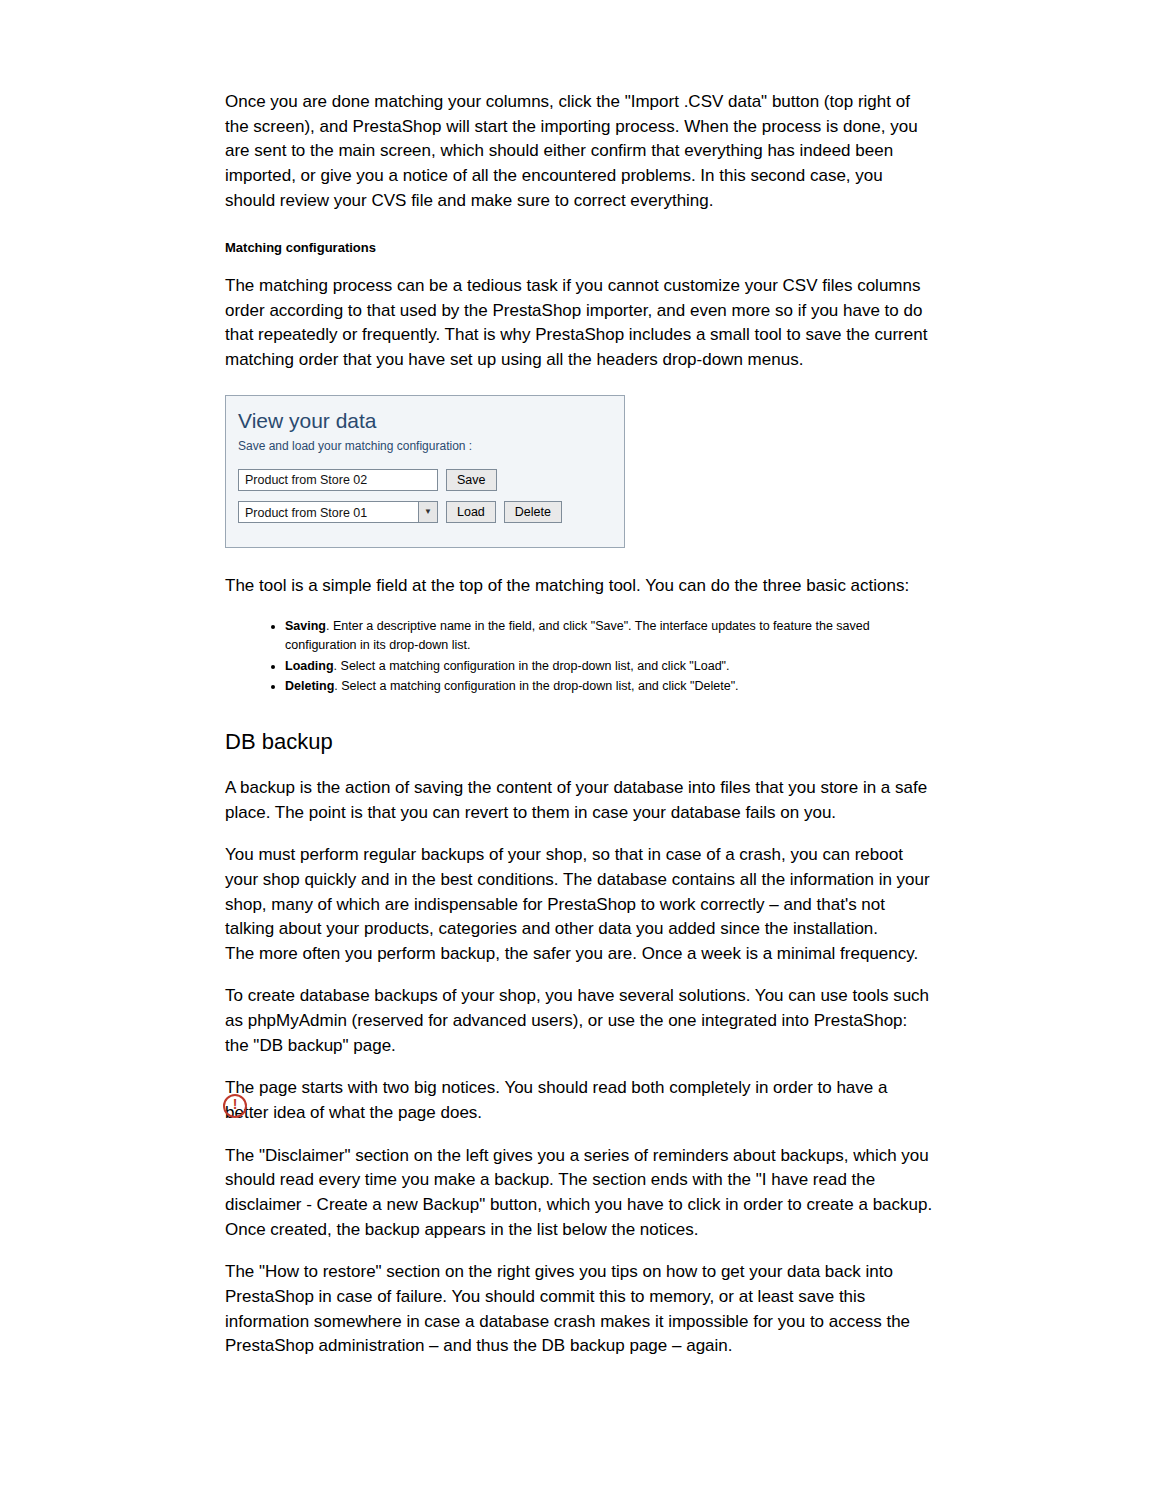Once you are done matching your columns, click the "Import .CSV data" button (top right of the screen), and PrestaShop will start the importing process. When the process is done, you are sent to the main screen, which should either confirm that everything has indeed been imported, or give you a notice of all the encountered problems. In this second case, you should review your CVS file and make sure to correct everything.
Matching configurations
The matching process can be a tedious task if you cannot customize your CSV files columns order according to that used by the PrestaShop importer, and even more so if you have to do that repeatedly or frequently. That is why PrestaShop includes a small tool to save the current matching order that you have set up using all the headers drop-down menus.
View your data
Save and load your matching configuration :
Save
Product from Store 01▼ Load Delete
The tool is a simple field at the top of the matching tool. You can do the three basic actions:
Saving. Enter a descriptive name in the field, and click "Save". The interface updates to feature the saved configuration in its drop-down list.
Loading. Select a matching configuration in the drop-down list, and click "Load".
Deleting. Select a matching configuration in the drop-down list, and click "Delete".
DB backup
A backup is the action of saving the content of your database into files that you store in a safe place. The point is that you can revert to them in case your database fails on you.
You must perform regular backups of your shop, so that in case of a crash, you can reboot your shop quickly and in the best conditions. The database contains all the information in your shop, many of which are indispensable for PrestaShop to work correctly – and that's not talking about your products, categories and other data you added since the installation.
The more often you perform backup, the safer you are. Once a week is a minimal frequency.
To create database backups of your shop, you have several solutions. You can use tools such as phpMyAdmin (reserved for advanced users), or use the one integrated into PrestaShop: the "DB backup" page.
!
The page starts with two big notices. You should read both completely in order to have a better idea of what the page does.
The "Disclaimer" section on the left gives you a series of reminders about backups, which you should read every time you make a backup. The section ends with the "I have read the disclaimer - Create a new Backup" button, which you have to click in order to create a backup. Once created, the backup appears in the list below the notices.
The "How to restore" section on the right gives you tips on how to get your data back into PrestaShop in case of failure. You should commit this to memory, or at least save this information somewhere in case a database crash makes it impossible for you to access the PrestaShop administration – and thus the DB backup page – again.